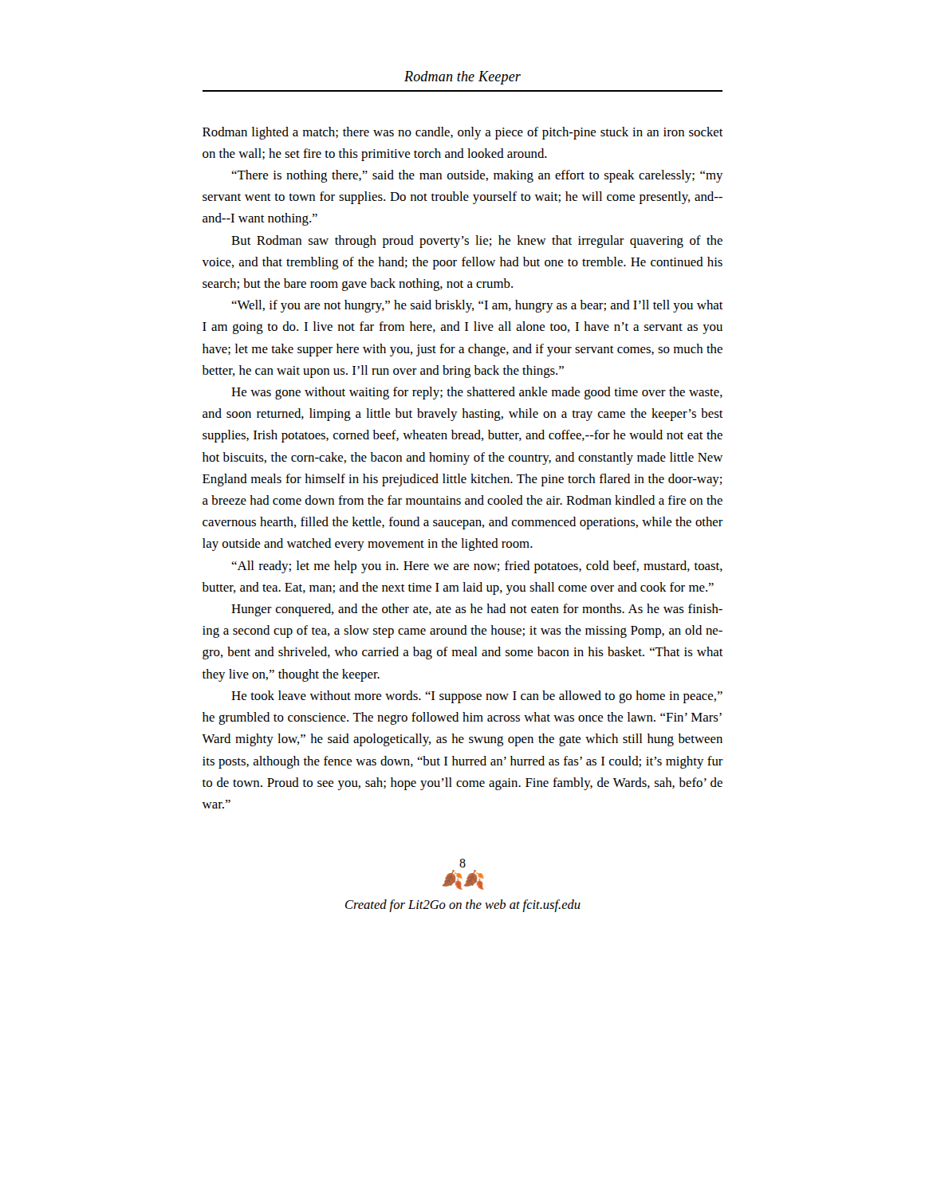Rodman the Keeper
Rodman lighted a match; there was no candle, only a piece of pitch-pine stuck in an iron socket on the wall; he set fire to this primitive torch and looked around.
“There is nothing there,” said the man outside, making an effort to speak carelessly; “my servant went to town for supplies. Do not trouble yourself to wait; he will come presently, and--and--I want nothing.”
But Rodman saw through proud poverty’s lie; he knew that irregular quavering of the voice, and that trembling of the hand; the poor fellow had but one to tremble. He continued his search; but the bare room gave back nothing, not a crumb.
“Well, if you are not hungry,” he said briskly, “I am, hungry as a bear; and I’ll tell you what I am going to do. I live not far from here, and I live all alone too, I have n’t a servant as you have; let me take supper here with you, just for a change, and if your servant comes, so much the better, he can wait upon us. I’ll run over and bring back the things.”
He was gone without waiting for reply; the shattered ankle made good time over the waste, and soon returned, limping a little but bravely hasting, while on a tray came the keeper’s best supplies, Irish potatoes, corned beef, wheaten bread, butter, and coffee,--for he would not eat the hot biscuits, the corn-cake, the bacon and hominy of the country, and constantly made little New England meals for himself in his prejudiced little kitchen. The pine torch flared in the door-way; a breeze had come down from the far mountains and cooled the air. Rodman kindled a fire on the cavernous hearth, filled the kettle, found a saucepan, and commenced operations, while the other lay outside and watched every movement in the lighted room.
“All ready; let me help you in. Here we are now; fried potatoes, cold beef, mustard, toast, butter, and tea. Eat, man; and the next time I am laid up, you shall come over and cook for me.”
Hunger conquered, and the other ate, ate as he had not eaten for months. As he was finishing a second cup of tea, a slow step came around the house; it was the missing Pomp, an old negro, bent and shriveled, who carried a bag of meal and some bacon in his basket. “That is what they live on,” thought the keeper.
He took leave without more words. “I suppose now I can be allowed to go home in peace,” he grumbled to conscience. The negro followed him across what was once the lawn. “Fin’ Mars’ Ward mighty low,” he said apologetically, as he swung open the gate which still hung between its posts, although the fence was down, “but I hurred an’ hurred as fas’ as I could; it’s mighty fur to de town. Proud to see you, sah; hope you’ll come again. Fine fambly, de Wards, sah, befo’ de war.”
8
🍂🍂
Created for Lit2Go on the web at fcit.usf.edu